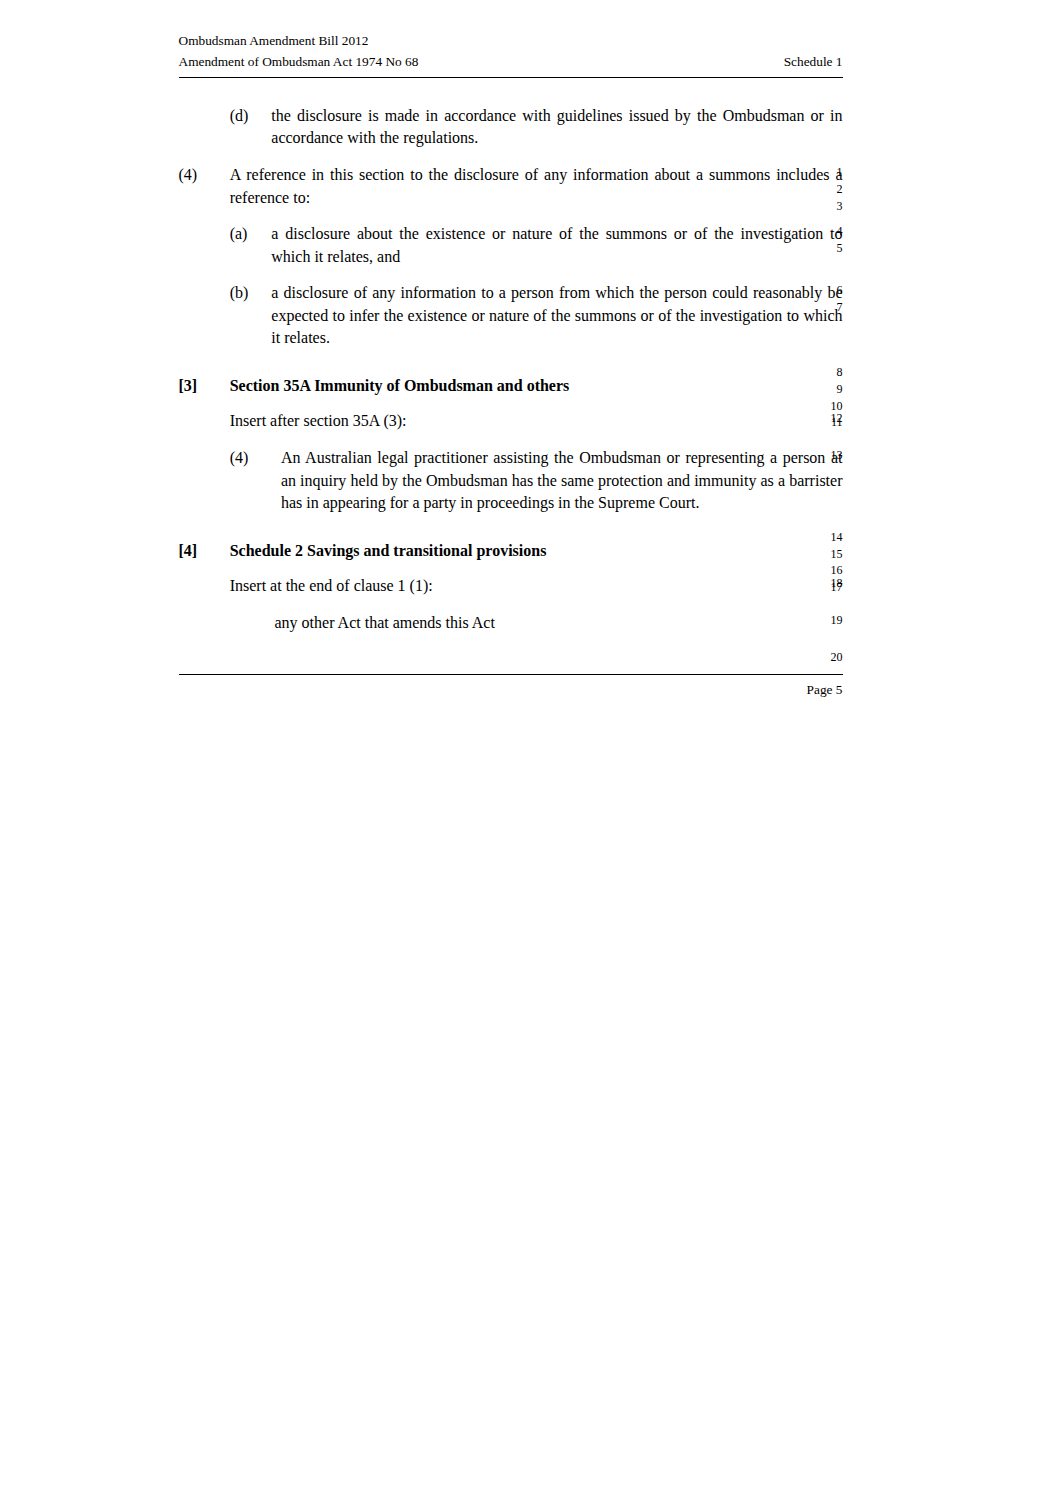Ombudsman Amendment Bill 2012
Amendment of Ombudsman Act 1974 No 68
Schedule 1
(d)
the disclosure is made in accordance with guidelines issued by the Ombudsman or in accordance with the regulations.
1
2
3
(4)
A reference in this section to the disclosure of any information about a summons includes a reference to:
4
5
(a)
a disclosure about the existence or nature of the summons or of the investigation to which it relates, and
6
7
(b)
a disclosure of any information to a person from which the person could reasonably be expected to infer the existence or nature of the summons or of the investigation to which it relates.
8
9
10
11
[3]
Section 35A Immunity of Ombudsman and others
12
Insert after section 35A (3):
13
(4)
An Australian legal practitioner assisting the Ombudsman or representing a person at an inquiry held by the Ombudsman has the same protection and immunity as a barrister has in appearing for a party in proceedings in the Supreme Court.
14
15
16
17
[4]
Schedule 2 Savings and transitional provisions
18
Insert at the end of clause 1 (1):
19
any other Act that amends this Act
20
Page 5